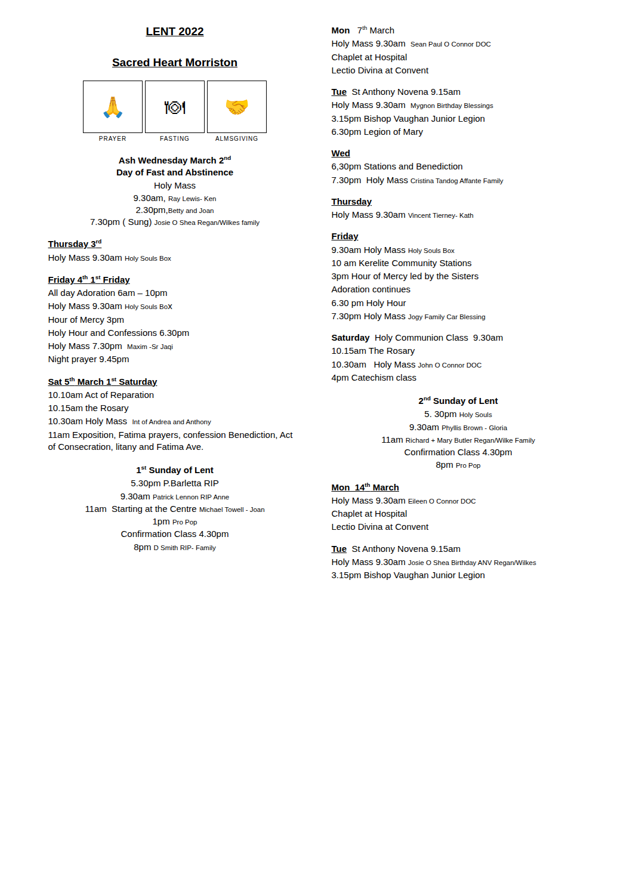LENT 2022
Sacred Heart Morriston
🙏
PRAYER
🍽
FASTING
🤝
ALMSGIVING
Ash Wednesday March 2nd
Day of Fast and Abstinence
Holy Mass
9.30am, Ray Lewis- Ken
2.30pm,Betty and Joan
7.30pm ( Sung) Josie O Shea Regan/Wilkes family
Thursday 3rd
Holy Mass 9.30am Holy Souls Box
Friday 4th 1st Friday
All day Adoration 6am – 10pm
Holy Mass 9.30am Holy Souls Box
Hour of Mercy 3pm
Holy Hour and Confessions 6.30pm
Holy Mass 7.30pm Maxim -Sr Jaqi
Night prayer 9.45pm
Sat 5th March 1st Saturday
10.10am Act of Reparation
10.15am the Rosary
10.30am Holy Mass Int of Andrea and Anthony
11am Exposition, Fatima prayers, confession Benediction, Act of Consecration, litany and Fatima Ave.
1st Sunday of Lent
5.30pm P.Barletta RIP
9.30am Patrick Lennon RIP Anne
11am Starting at the Centre Michael Towell - Joan
1pm Pro Pop
Confirmation Class 4.30pm
8pm D Smith RIP- Family
Mon 7th March
Holy Mass 9.30am Sean Paul O Connor DOC
Chaplet at Hospital
Lectio Divina at Convent
Tue St Anthony Novena 9.15am
Holy Mass 9.30am Mygnon Birthday Blessings
3.15pm Bishop Vaughan Junior Legion
6.30pm Legion of Mary
Wed
6,30pm Stations and Benediction
7.30pm Holy Mass Cristina Tandog Affante Family
Thursday
Holy Mass 9.30am Vincent Tierney- Kath
Friday
9.30am Holy Mass Holy Souls Box
10 am Kerelite Community Stations
3pm Hour of Mercy led by the Sisters
Adoration continues
6.30 pm Holy Hour
7.30pm Holy Mass Jogy Family Car Blessing
Saturday Holy Communion Class 9.30am
10.15am The Rosary
10.30am Holy Mass John O Connor DOC
4pm Catechism class
2nd Sunday of Lent
5. 30pm Holy Souls
9.30am Phyllis Brown - Gloria
11am Richard + Mary Butler Regan/Wilke Family
Confirmation Class 4.30pm
8pm Pro Pop
Mon 14th March
Holy Mass 9.30am Eileen O Connor DOC
Chaplet at Hospital
Lectio Divina at Convent
Tue St Anthony Novena 9.15am
Holy Mass 9.30am Josie O Shea Birthday ANV Regan/Wilkes
3.15pm Bishop Vaughan Junior Legion